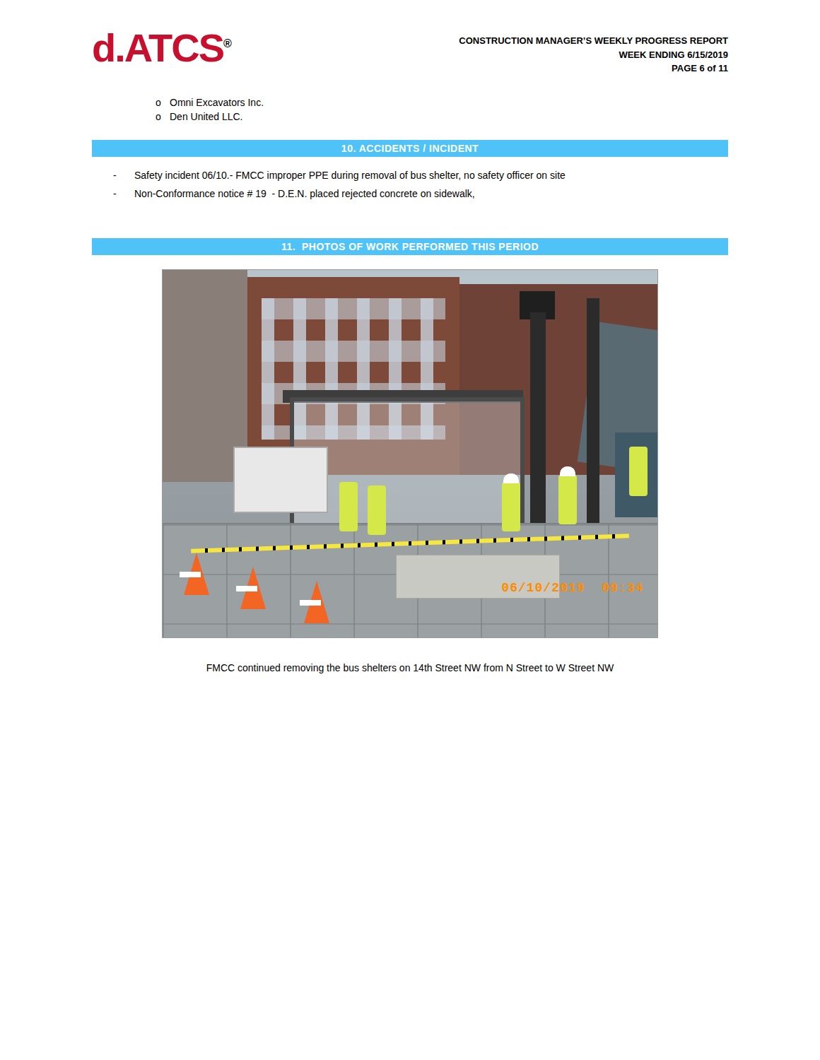d. ATCS®
CONSTRUCTION MANAGER’S WEEKLY PROGRESS REPORT
WEEK ENDING 6/15/2019
PAGE 6 of 11
Omni Excavators Inc.
Den United LLC.
10. ACCIDENTS / INCIDENT
Safety incident 06/10.- FMCC improper PPE during removal of bus shelter, no safety officer on site
Non-Conformance notice # 19 - D.E.N. placed rejected concrete on sidewalk,
11. PHOTOS OF WORK PERFORMED THIS PERIOD
06/10/2019 09:34
FMCC continued removing the bus shelters on 14th Street NW from N Street to W Street NW